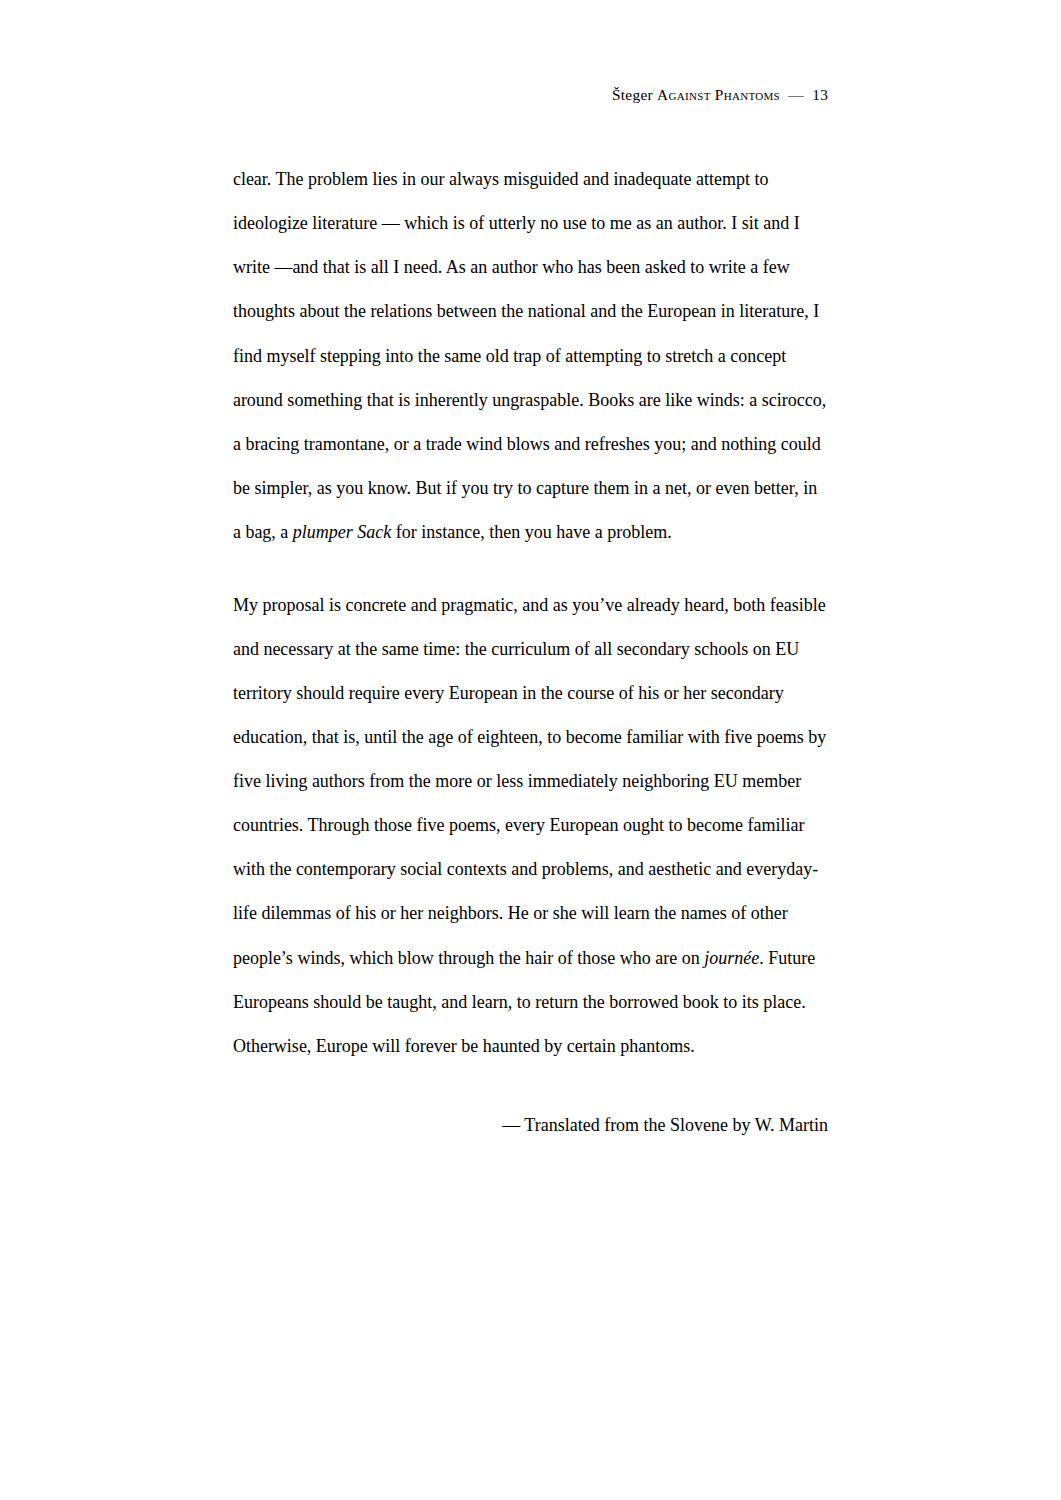Šteger Against Phantoms — 13
clear. The problem lies in our always misguided and inadequate attempt to ideologize literature — which is of utterly no use to me as an author. I sit and I write —and that is all I need. As an author who has been asked to write a few thoughts about the relations between the national and the European in literature, I find myself stepping into the same old trap of attempting to stretch a concept around something that is inherently ungraspable. Books are like winds: a scirocco, a bracing tramontane, or a trade wind blows and refreshes you; and nothing could be simpler, as you know. But if you try to capture them in a net, or even better, in a bag, a plumper Sack for instance, then you have a problem.
My proposal is concrete and pragmatic, and as you’ve already heard, both feasible and necessary at the same time: the curriculum of all secondary schools on EU territory should require every European in the course of his or her secondary education, that is, until the age of eighteen, to become familiar with five poems by five living authors from the more or less immediately neighboring EU member countries. Through those five poems, every European ought to become familiar with the contemporary social contexts and problems, and aesthetic and everyday-life dilemmas of his or her neighbors. He or she will learn the names of other people’s winds, which blow through the hair of those who are on journée. Future Europeans should be taught, and learn, to return the borrowed book to its place. Otherwise, Europe will forever be haunted by certain phantoms.
— Translated from the Slovene by W. Martin